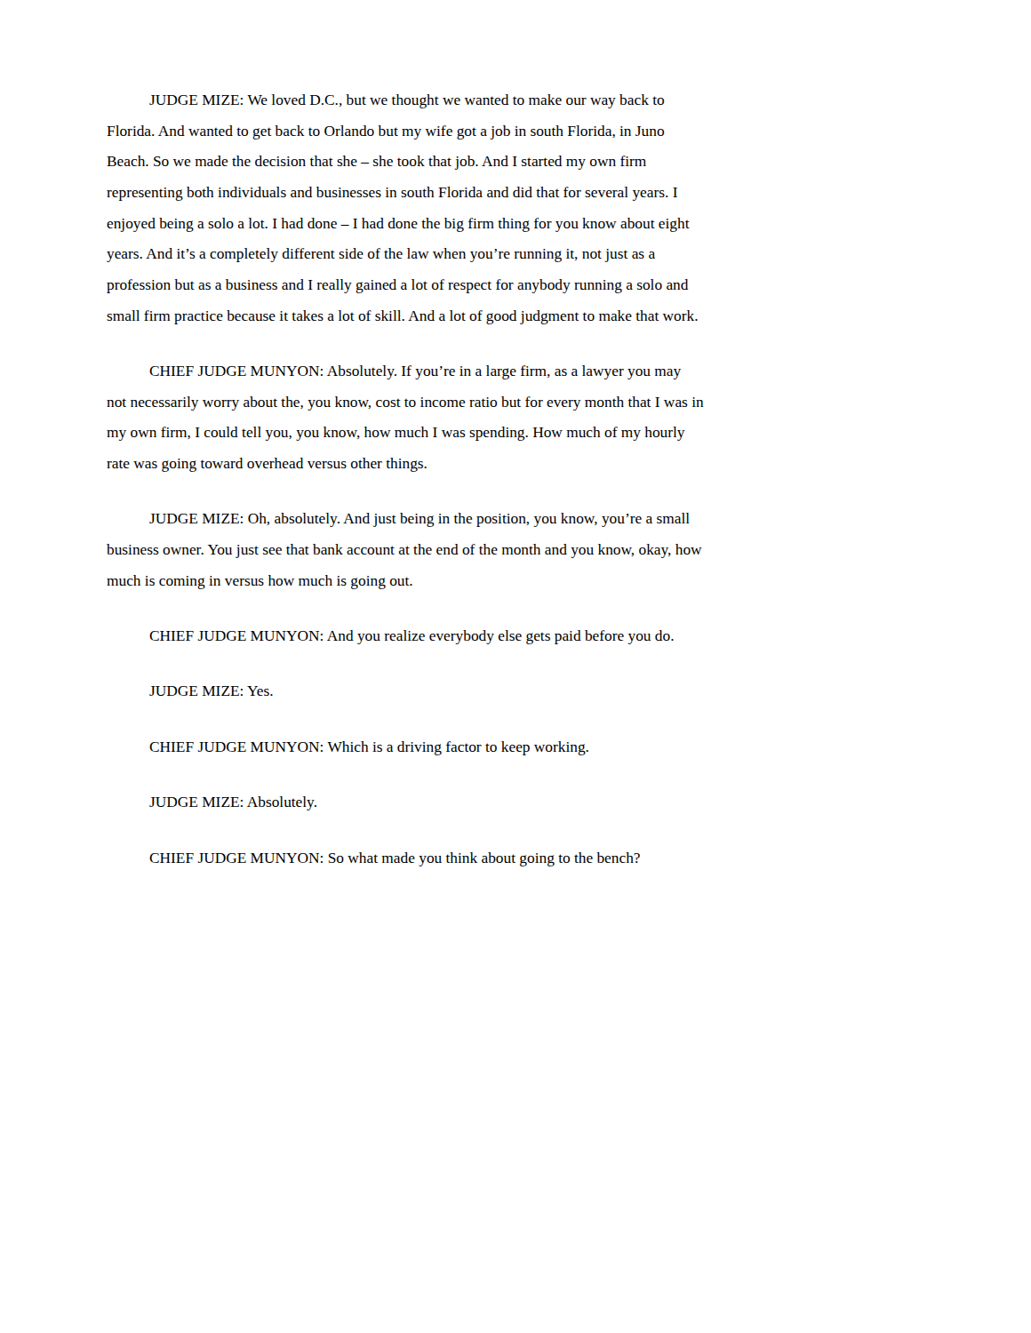JUDGE MIZE: We loved D.C., but we thought we wanted to make our way back to Florida. And wanted to get back to Orlando but my wife got a job in south Florida, in Juno Beach. So we made the decision that she – she took that job. And I started my own firm representing both individuals and businesses in south Florida and did that for several years. I enjoyed being a solo a lot. I had done – I had done the big firm thing for you know about eight years. And it’s a completely different side of the law when you’re running it, not just as a profession but as a business and I really gained a lot of respect for anybody running a solo and small firm practice because it takes a lot of skill. And a lot of good judgment to make that work.
CHIEF JUDGE MUNYON: Absolutely. If you’re in a large firm, as a lawyer you may not necessarily worry about the, you know, cost to income ratio but for every month that I was in my own firm, I could tell you, you know, how much I was spending. How much of my hourly rate was going toward overhead versus other things.
JUDGE MIZE: Oh, absolutely. And just being in the position, you know, you’re a small business owner. You just see that bank account at the end of the month and you know, okay, how much is coming in versus how much is going out.
CHIEF JUDGE MUNYON: And you realize everybody else gets paid before you do.
JUDGE MIZE: Yes.
CHIEF JUDGE MUNYON: Which is a driving factor to keep working.
JUDGE MIZE: Absolutely.
CHIEF JUDGE MUNYON: So what made you think about going to the bench?